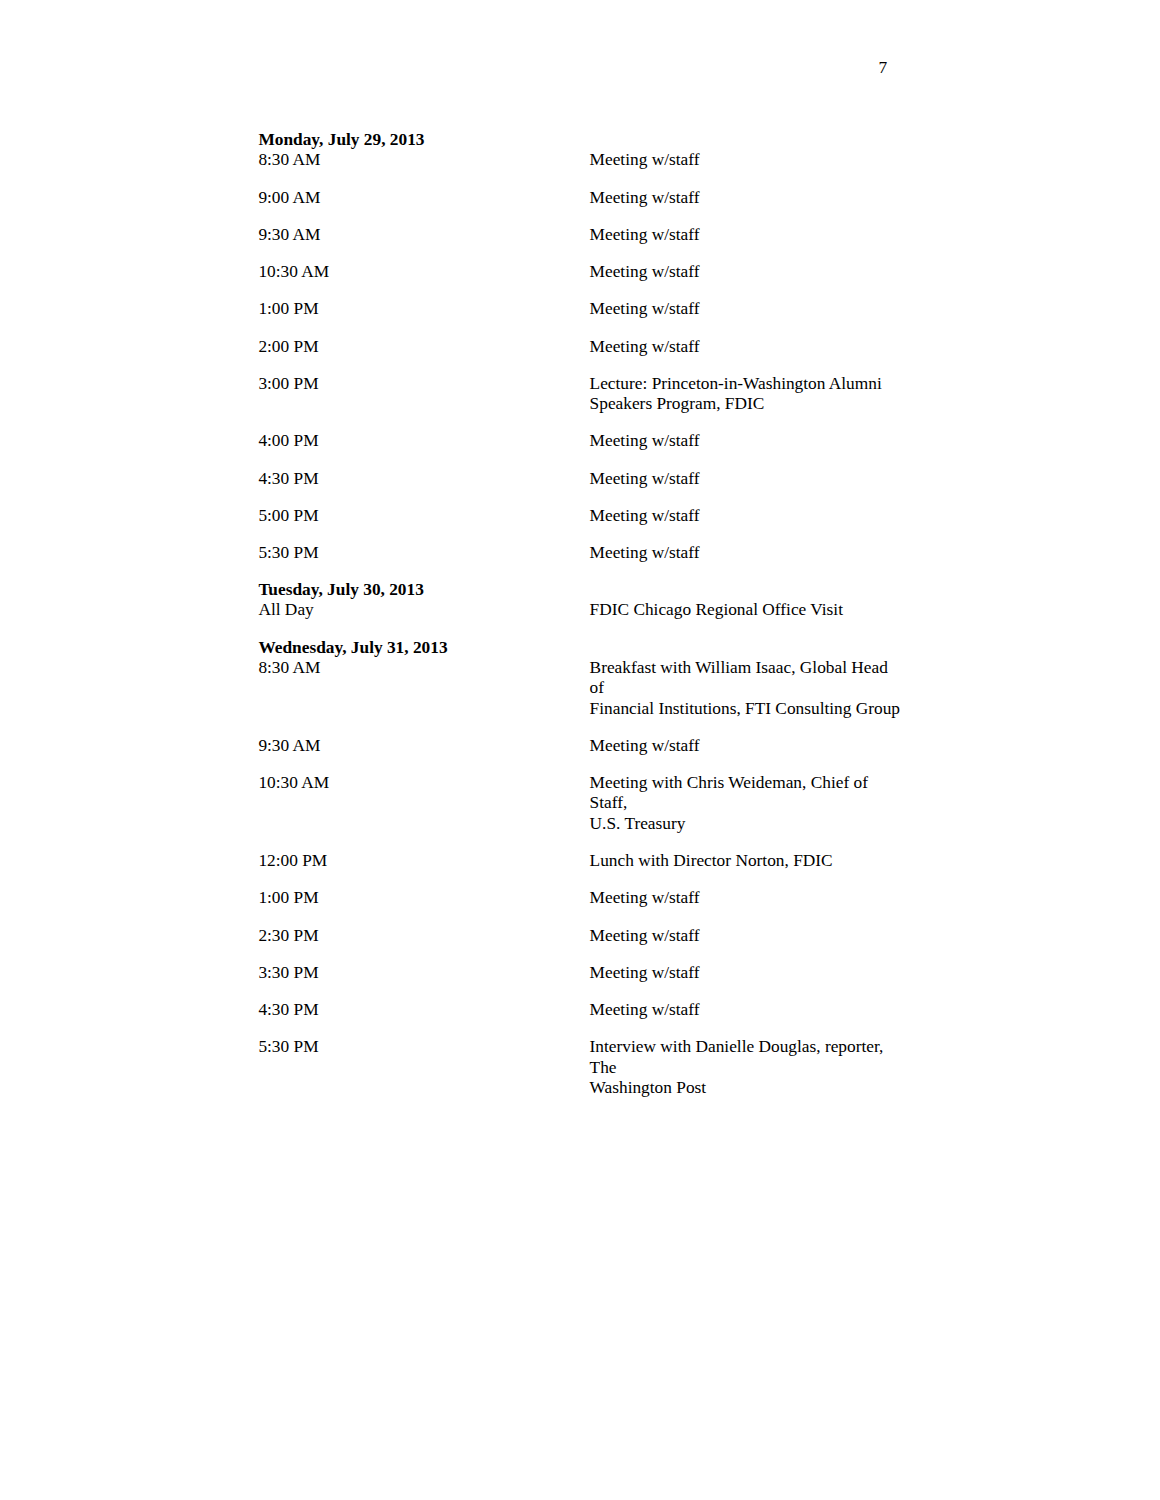7
Monday, July 29, 2013
| 8:30 AM | Meeting w/staff |
| 9:00 AM | Meeting w/staff |
| 9:30 AM | Meeting w/staff |
| 10:30 AM | Meeting w/staff |
| 1:00 PM | Meeting w/staff |
| 2:00 PM | Meeting w/staff |
| 3:00 PM | Lecture: Princeton-in-Washington Alumni Speakers Program, FDIC |
| 4:00 PM | Meeting w/staff |
| 4:30 PM | Meeting w/staff |
| 5:00 PM | Meeting w/staff |
| 5:30 PM | Meeting w/staff |
Tuesday, July 30, 2013
| All Day | FDIC Chicago Regional Office Visit |
Wednesday, July 31, 2013
| 8:30 AM | Breakfast with William Isaac, Global Head of Financial Institutions, FTI Consulting Group |
| 9:30 AM | Meeting w/staff |
| 10:30 AM | Meeting with Chris Weideman, Chief of Staff, U.S. Treasury |
| 12:00 PM | Lunch with Director Norton, FDIC |
| 1:00 PM | Meeting w/staff |
| 2:30 PM | Meeting w/staff |
| 3:30 PM | Meeting w/staff |
| 4:30 PM | Meeting w/staff |
| 5:30 PM | Interview with Danielle Douglas, reporter, The Washington Post |